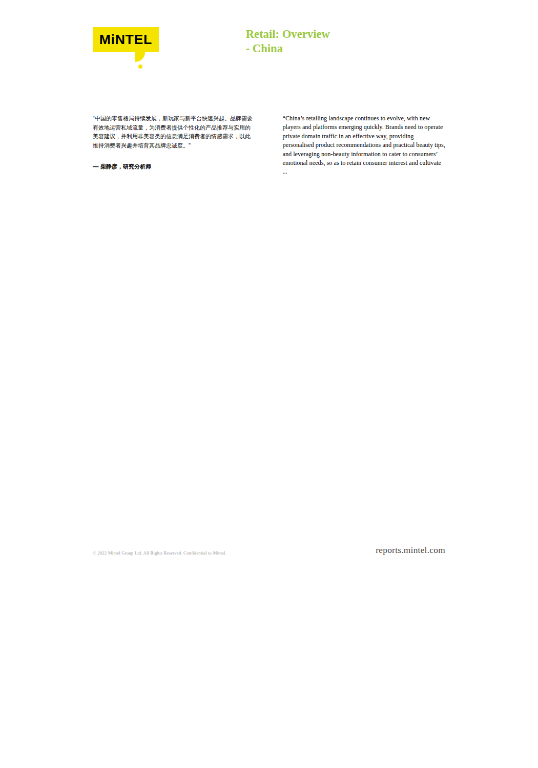MiNTEL
Retail: Overview
- China
“中国的零售格局持续发展，新玩家与新平台快速兴起。品牌需要有效地运营私域流量，为消费者提供个性化的产品推荐与实用的美容建议，并利用非美容类的信息满足消费者的情感需求，以此维持消费者兴趣并培育其品牌忠诚度。”
— 柴静彦，研究分析师
“China’s retailing landscape continues to evolve, with new players and platforms emerging quickly. Brands need to operate private domain traffic in an effective way, providing personalised product recommendations and practical beauty tips, and leveraging non-beauty information to cater to consumers’ emotional needs, so as to retain consumer interest and cultivate ...
© 2022 Mintel Group Ltd. All Rights Reserved. Confidential to Mintel.
reports.mintel.com